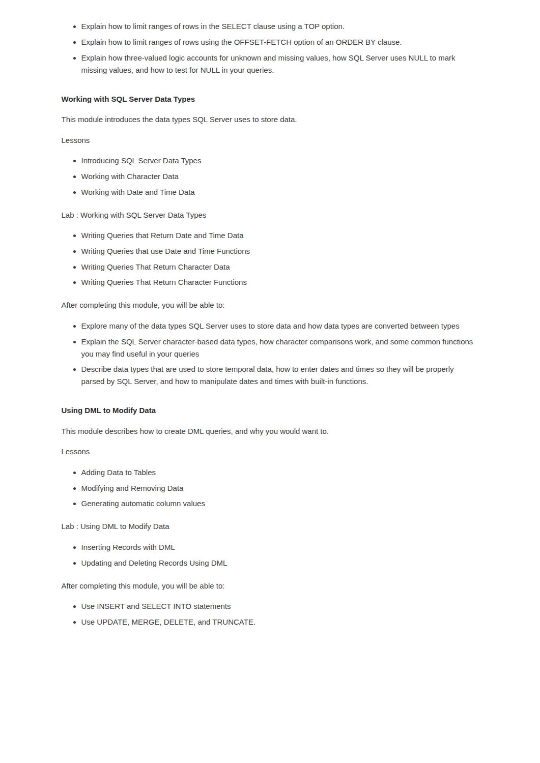Explain how to limit ranges of rows in the SELECT clause using a TOP option.
Explain how to limit ranges of rows using the OFFSET-FETCH option of an ORDER BY clause.
Explain how three-valued logic accounts for unknown and missing values, how SQL Server uses NULL to mark missing values, and how to test for NULL in your queries.
Working with SQL Server Data Types
This module introduces the data types SQL Server uses to store data.
Lessons
Introducing SQL Server Data Types
Working with Character Data
Working with Date and Time Data
Lab : Working with SQL Server Data Types
Writing Queries that Return Date and Time Data
Writing Queries that use Date and Time Functions
Writing Queries That Return Character Data
Writing Queries That Return Character Functions
After completing this module, you will be able to:
Explore many of the data types SQL Server uses to store data and how data types are converted between types
Explain the SQL Server character-based data types, how character comparisons work, and some common functions you may find useful in your queries
Describe data types that are used to store temporal data, how to enter dates and times so they will be properly parsed by SQL Server, and how to manipulate dates and times with built-in functions.
Using DML to Modify Data
This module describes how to create DML queries, and why you would want to.
Lessons
Adding Data to Tables
Modifying and Removing Data
Generating automatic column values
Lab : Using DML to Modify Data
Inserting Records with DML
Updating and Deleting Records Using DML
After completing this module, you will be able to:
Use INSERT and SELECT INTO statements
Use UPDATE, MERGE, DELETE, and TRUNCATE.